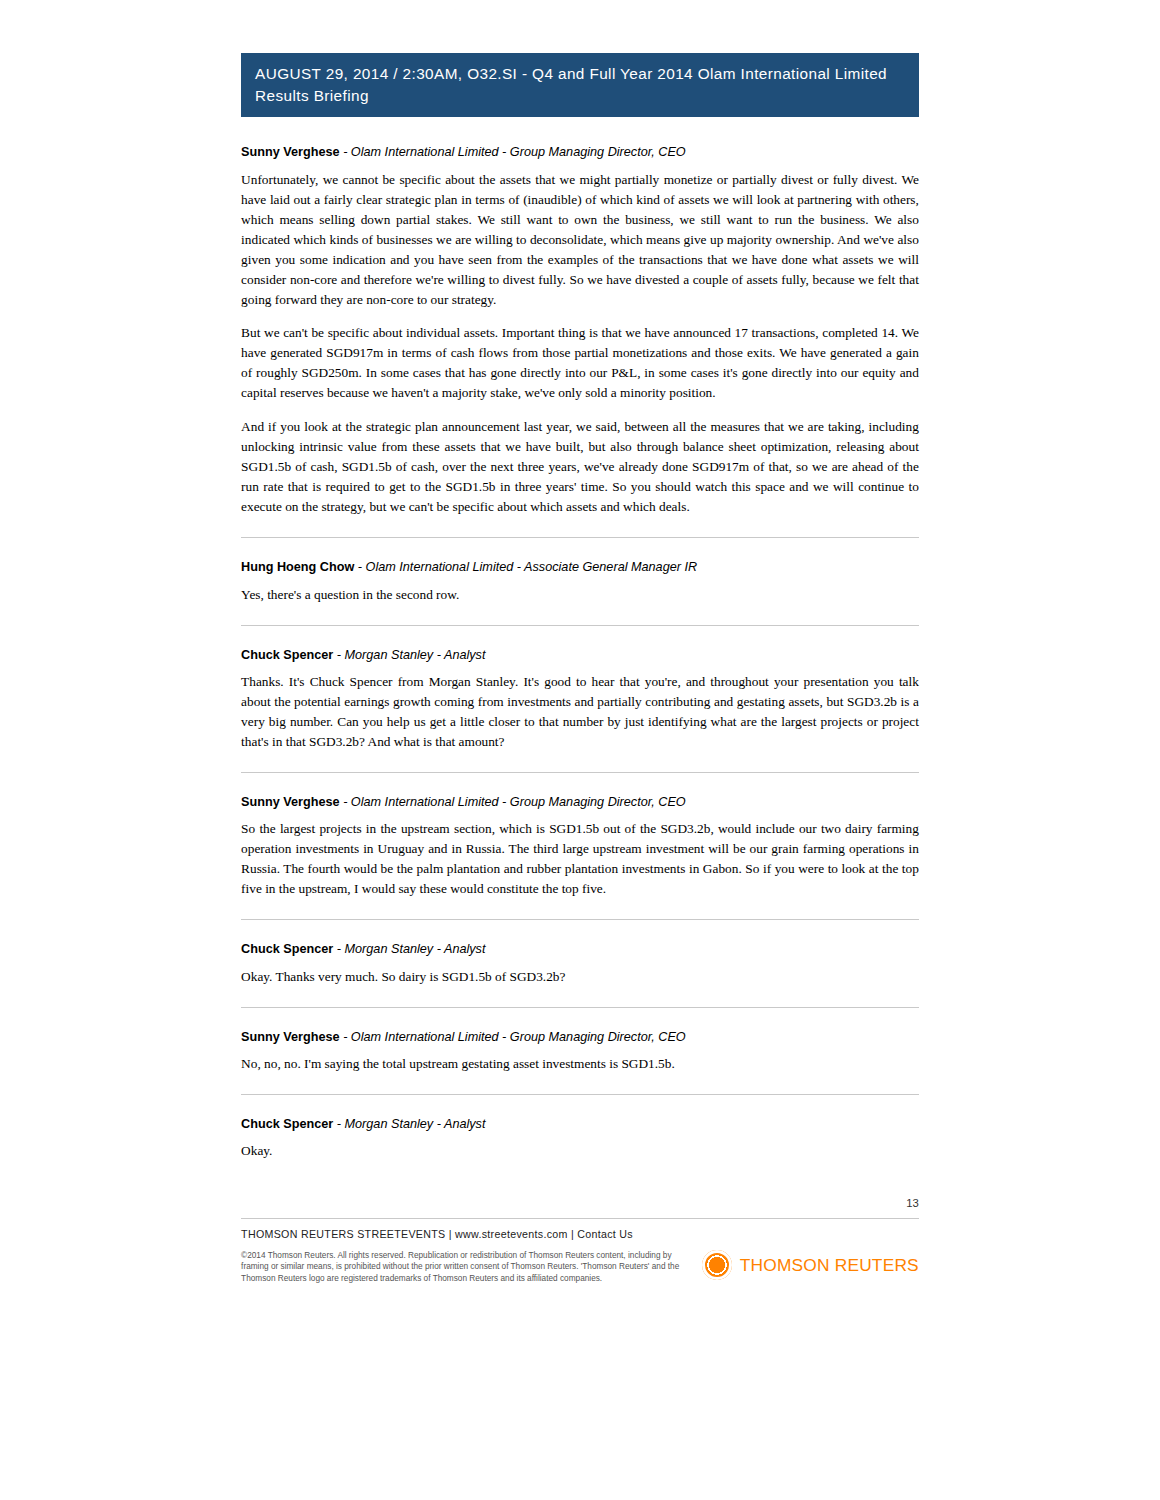AUGUST 29, 2014 / 2:30AM, O32.SI - Q4 and Full Year 2014 Olam International Limited Results Briefing
Sunny Verghese - Olam International Limited - Group Managing Director, CEO
Unfortunately, we cannot be specific about the assets that we might partially monetize or partially divest or fully divest. We have laid out a fairly clear strategic plan in terms of (inaudible) of which kind of assets we will look at partnering with others, which means selling down partial stakes. We still want to own the business, we still want to run the business. We also indicated which kinds of businesses we are willing to deconsolidate, which means give up majority ownership. And we've also given you some indication and you have seen from the examples of the transactions that we have done what assets we will consider non-core and therefore we're willing to divest fully. So we have divested a couple of assets fully, because we felt that going forward they are non-core to our strategy.
But we can't be specific about individual assets. Important thing is that we have announced 17 transactions, completed 14. We have generated SGD917m in terms of cash flows from those partial monetizations and those exits. We have generated a gain of roughly SGD250m. In some cases that has gone directly into our P&L, in some cases it's gone directly into our equity and capital reserves because we haven't a majority stake, we've only sold a minority position.
And if you look at the strategic plan announcement last year, we said, between all the measures that we are taking, including unlocking intrinsic value from these assets that we have built, but also through balance sheet optimization, releasing about SGD1.5b of cash, SGD1.5b of cash, over the next three years, we've already done SGD917m of that, so we are ahead of the run rate that is required to get to the SGD1.5b in three years' time. So you should watch this space and we will continue to execute on the strategy, but we can't be specific about which assets and which deals.
Hung Hoeng Chow - Olam International Limited - Associate General Manager IR
Yes, there's a question in the second row.
Chuck Spencer - Morgan Stanley - Analyst
Thanks. It's Chuck Spencer from Morgan Stanley. It's good to hear that you're, and throughout your presentation you talk about the potential earnings growth coming from investments and partially contributing and gestating assets, but SGD3.2b is a very big number. Can you help us get a little closer to that number by just identifying what are the largest projects or project that's in that SGD3.2b? And what is that amount?
Sunny Verghese - Olam International Limited - Group Managing Director, CEO
So the largest projects in the upstream section, which is SGD1.5b out of the SGD3.2b, would include our two dairy farming operation investments in Uruguay and in Russia. The third large upstream investment will be our grain farming operations in Russia. The fourth would be the palm plantation and rubber plantation investments in Gabon. So if you were to look at the top five in the upstream, I would say these would constitute the top five.
Chuck Spencer - Morgan Stanley - Analyst
Okay. Thanks very much. So dairy is SGD1.5b of SGD3.2b?
Sunny Verghese - Olam International Limited - Group Managing Director, CEO
No, no, no. I'm saying the total upstream gestating asset investments is SGD1.5b.
Chuck Spencer - Morgan Stanley - Analyst
Okay.
13
THOMSON REUTERS STREETEVENTS | www.streetevents.com | Contact Us
©2014 Thomson Reuters. All rights reserved. Republication or redistribution of Thomson Reuters content, including by framing or similar means, is prohibited without the prior written consent of Thomson Reuters. 'Thomson Reuters' and the Thomson Reuters logo are registered trademarks of Thomson Reuters and its affiliated companies.
THOMSON REUTERS